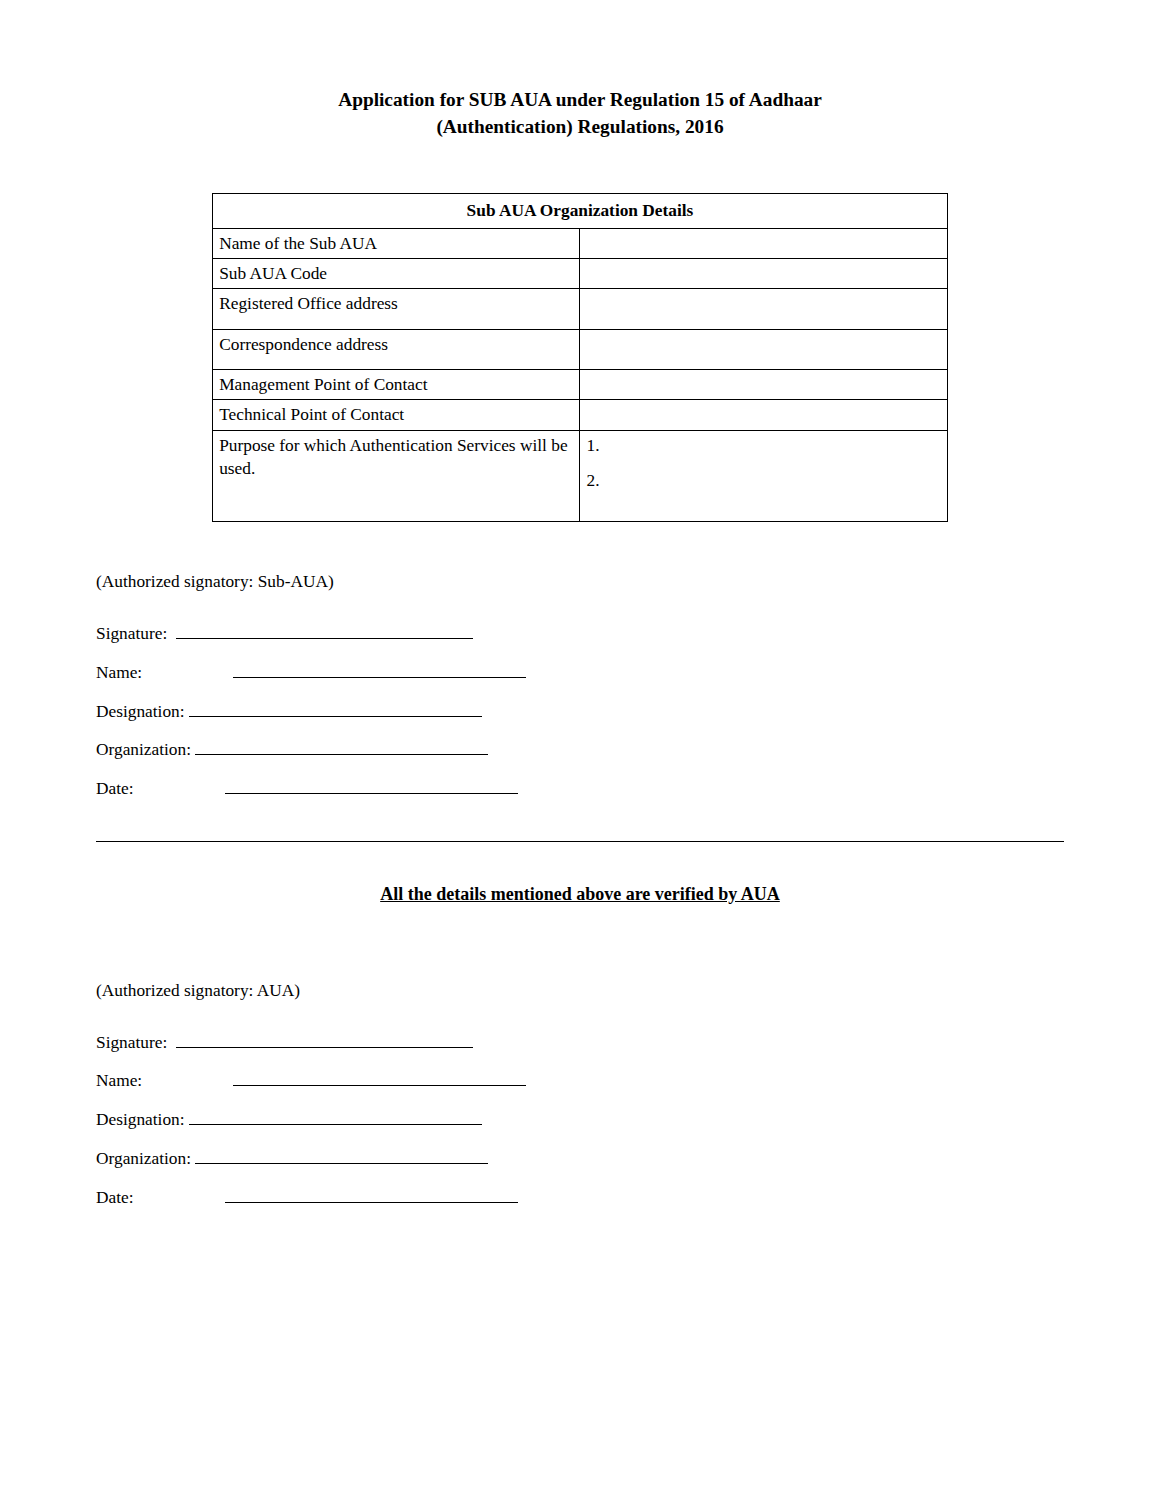Application for SUB AUA under Regulation 15 of Aadhaar
(Authentication) Regulations, 2016
| Sub AUA Organization Details |
| --- |
| Name of the Sub AUA | |
| Sub AUA Code | |
| Registered Office address | |
| Correspondence address | |
| Management Point of Contact | |
| Technical Point of Contact | |
| Purpose for which Authentication Services will be used. | 1. 2. |
(Authorized signatory: Sub-AUA)
Signature:
Name:
Designation:
Organization:
Date:
All the details mentioned above are verified by AUA
(Authorized signatory: AUA)
Signature:
Name:
Designation:
Organization:
Date: